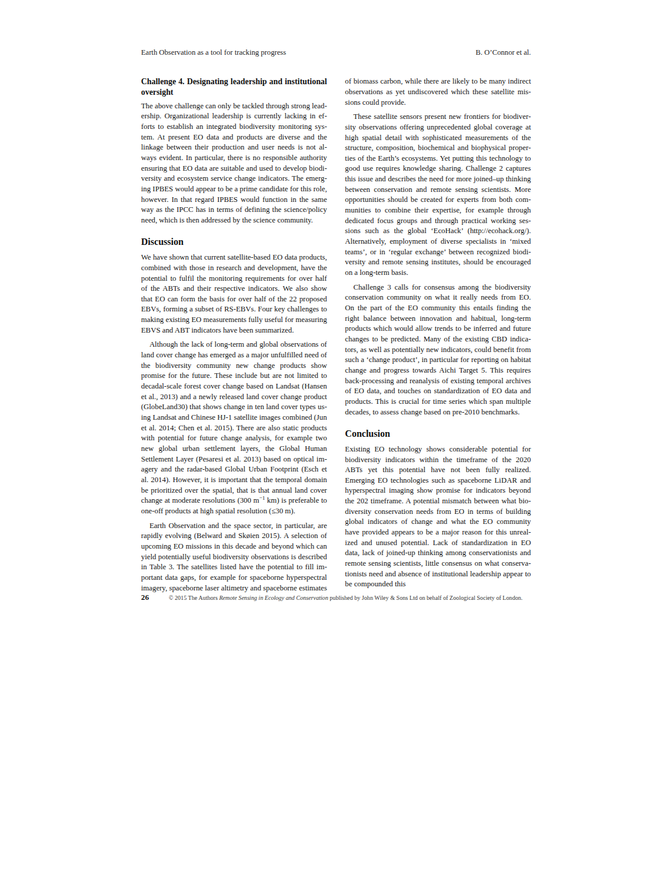Earth Observation as a tool for tracking progress
B. O’Connor et al.
Challenge 4. Designating leadership and institutional oversight
The above challenge can only be tackled through strong leadership. Organizational leadership is currently lacking in efforts to establish an integrated biodiversity monitoring system. At present EO data and products are diverse and the linkage between their production and user needs is not always evident. In particular, there is no responsible authority ensuring that EO data are suitable and used to develop biodiversity and ecosystem service change indicators. The emerging IPBES would appear to be a prime candidate for this role, however. In that regard IPBES would function in the same way as the IPCC has in terms of defining the science/policy need, which is then addressed by the science community.
Discussion
We have shown that current satellite-based EO data products, combined with those in research and development, have the potential to fulfil the monitoring requirements for over half of the ABTs and their respective indicators. We also show that EO can form the basis for over half of the 22 proposed EBVs, forming a subset of RS-EBVs. Four key challenges to making existing EO measurements fully useful for measuring EBVS and ABT indicators have been summarized.
Although the lack of long-term and global observations of land cover change has emerged as a major unfulfilled need of the biodiversity community new change products show promise for the future. These include but are not limited to decadal-scale forest cover change based on Landsat (Hansen et al., 2013) and a newly released land cover change product (GlobeLand30) that shows change in ten land cover types using Landsat and Chinese HJ-1 satellite images combined (Jun et al. 2014; Chen et al. 2015). There are also static products with potential for future change analysis, for example two new global urban settlement layers, the Global Human Settlement Layer (Pesaresi et al. 2013) based on optical imagery and the radar-based Global Urban Footprint (Esch et al. 2014). However, it is important that the temporal domain be prioritized over the spatial, that is that annual land cover change at moderate resolutions (300 m−1 km) is preferable to one-off products at high spatial resolution (≤30 m).
Earth Observation and the space sector, in particular, are rapidly evolving (Belward and Skøien 2015). A selection of upcoming EO missions in this decade and beyond which can yield potentially useful biodiversity observations is described in Table 3. The satellites listed have the potential to fill important data gaps, for example for spaceborne hyperspectral imagery, spaceborne laser altimetry and spaceborne estimates of biomass carbon, while there are likely to be many indirect observations as yet undiscovered which these satellite missions could provide.
These satellite sensors present new frontiers for biodiversity observations offering unprecedented global coverage at high spatial detail with sophisticated measurements of the structure, composition, biochemical and biophysical properties of the Earth’s ecosystems. Yet putting this technology to good use requires knowledge sharing. Challenge 2 captures this issue and describes the need for more joined–up thinking between conservation and remote sensing scientists. More opportunities should be created for experts from both communities to combine their expertise, for example through dedicated focus groups and through practical working sessions such as the global ‘EcoHack’ (http://ecohack.org/). Alternatively, employment of diverse specialists in ‘mixed teams’, or in ‘regular exchange’ between recognized biodiversity and remote sensing institutes, should be encouraged on a long-term basis.
Challenge 3 calls for consensus among the biodiversity conservation community on what it really needs from EO. On the part of the EO community this entails finding the right balance between innovation and habitual, long-term products which would allow trends to be inferred and future changes to be predicted. Many of the existing CBD indicators, as well as potentially new indicators, could benefit from such a ‘change product’, in particular for reporting on habitat change and progress towards Aichi Target 5. This requires back-processing and reanalysis of existing temporal archives of EO data, and touches on standardization of EO data and products. This is crucial for time series which span multiple decades, to assess change based on pre-2010 benchmarks.
Conclusion
Existing EO technology shows considerable potential for biodiversity indicators within the timeframe of the 2020 ABTs yet this potential have not been fully realized. Emerging EO technologies such as spaceborne LiDAR and hyperspectral imaging show promise for indicators beyond the 202 timeframe. A potential mismatch between what biodiversity conservation needs from EO in terms of building global indicators of change and what the EO community have provided appears to be a major reason for this unrealized and unused potential. Lack of standardization in EO data, lack of joined-up thinking among conservationists and remote sensing scientists, little consensus on what conservationists need and absence of institutional leadership appear to be compounded this
26
© 2015 The Authors Remote Sensing in Ecology and Conservation published by John Wiley & Sons Ltd on behalf of Zoological Society of London.